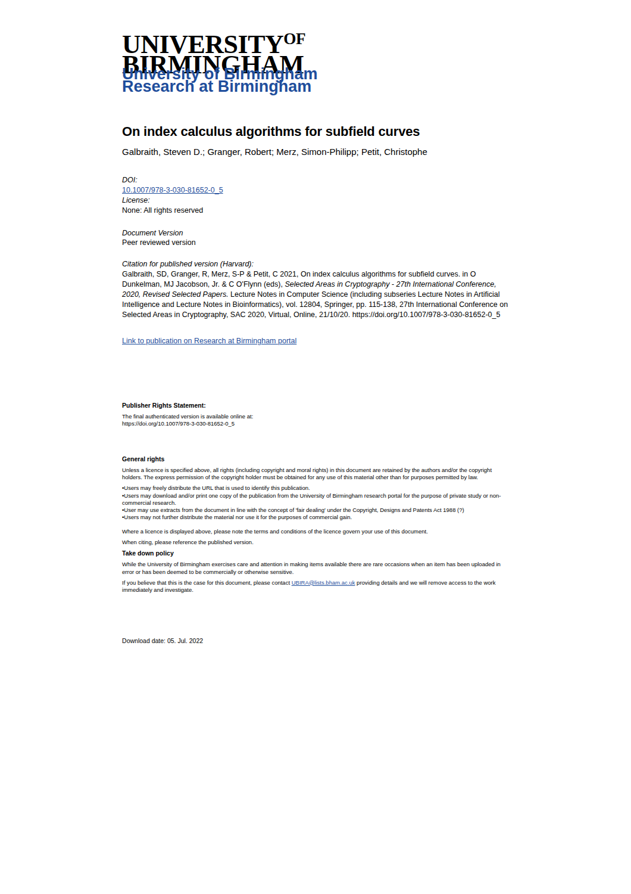UNIVERSITYOF BIRMINGHAM
University of Birmingham
Research at Birmingham
On index calculus algorithms for subfield curves
Galbraith, Steven D.; Granger, Robert; Merz, Simon-Philipp; Petit, Christophe
DOI:
10.1007/978-3-030-81652-0_5
License:
None: All rights reserved
Document Version Peer reviewed version
Citation for published version (Harvard): Galbraith, SD, Granger, R, Merz, S-P & Petit, C 2021, On index calculus algorithms for subfield curves. in O Dunkelman, MJ Jacobson, Jr. & C O'Flynn (eds), Selected Areas in Cryptography - 27th International Conference, 2020, Revised Selected Papers. Lecture Notes in Computer Science (including subseries Lecture Notes in Artificial Intelligence and Lecture Notes in Bioinformatics), vol. 12804, Springer, pp. 115-138, 27th International Conference on Selected Areas in Cryptography, SAC 2020, Virtual, Online, 21/10/20. https://doi.org/10.1007/978-3-030-81652-0_5
Link to publication on Research at Birmingham portal
Publisher Rights Statement:
The final authenticated version is available online at:
https://doi.org/10.1007/978-3-030-81652-0_5
General rights
Unless a licence is specified above, all rights (including copyright and moral rights) in this document are retained by the authors and/or the copyright holders. The express permission of the copyright holder must be obtained for any use of this material other than for purposes permitted by law.
•Users may freely distribute the URL that is used to identify this publication.
•Users may download and/or print one copy of the publication from the University of Birmingham research portal for the purpose of private study or non-commercial research.
•User may use extracts from the document in line with the concept of 'fair dealing' under the Copyright, Designs and Patents Act 1988 (?)
•Users may not further distribute the material nor use it for the purposes of commercial gain.
Where a licence is displayed above, please note the terms and conditions of the licence govern your use of this document.
When citing, please reference the published version.
Take down policy
While the University of Birmingham exercises care and attention in making items available there are rare occasions when an item has been uploaded in error or has been deemed to be commercially or otherwise sensitive.
If you believe that this is the case for this document, please contact UBIRA@lists.bham.ac.uk providing details and we will remove access to the work immediately and investigate.
Download date: 05. Jul. 2022